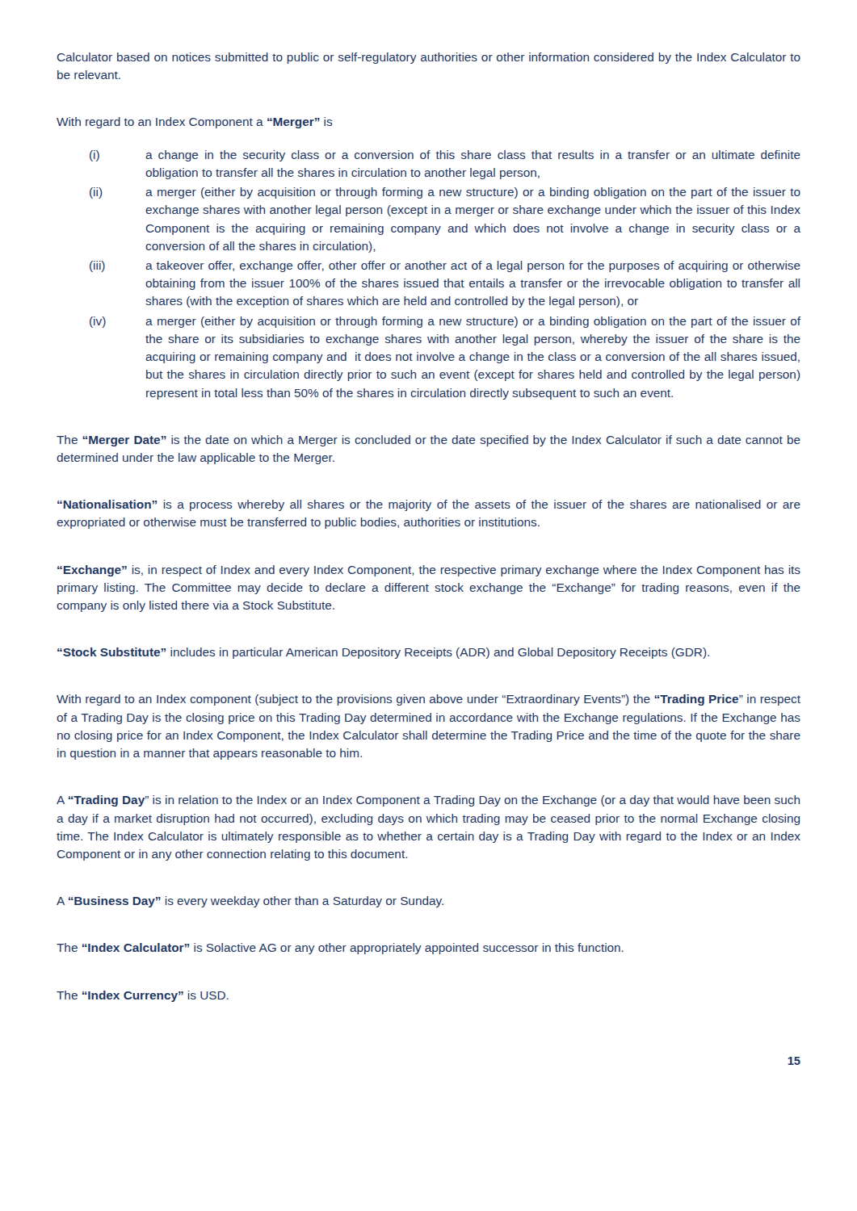Calculator based on notices submitted to public or self-regulatory authorities or other information considered by the Index Calculator to be relevant.
With regard to an Index Component a “Merger” is
(i)
a change in the security class or a conversion of this share class that results in a transfer or an ultimate definite obligation to transfer all the shares in circulation to another legal person,
(ii)
a merger (either by acquisition or through forming a new structure) or a binding obligation on the part of the issuer to exchange shares with another legal person (except in a merger or share exchange under which the issuer of this Index Component is the acquiring or remaining company and which does not involve a change in security class or a conversion of all the shares in circulation),
(iii)
a takeover offer, exchange offer, other offer or another act of a legal person for the purposes of acquiring or otherwise obtaining from the issuer 100% of the shares issued that entails a transfer or the irrevocable obligation to transfer all shares (with the exception of shares which are held and controlled by the legal person), or
(iv)
a merger (either by acquisition or through forming a new structure) or a binding obligation on the part of the issuer of the share or its subsidiaries to exchange shares with another legal person, whereby the issuer of the share is the acquiring or remaining company and it does not involve a change in the class or a conversion of the all shares issued, but the shares in circulation directly prior to such an event (except for shares held and controlled by the legal person) represent in total less than 50% of the shares in circulation directly subsequent to such an event.
The “Merger Date” is the date on which a Merger is concluded or the date specified by the Index Calculator if such a date cannot be determined under the law applicable to the Merger.
“Nationalisation” is a process whereby all shares or the majority of the assets of the issuer of the shares are nationalised or are expropriated or otherwise must be transferred to public bodies, authorities or institutions.
“Exchange” is, in respect of Index and every Index Component, the respective primary exchange where the Index Component has its primary listing. The Committee may decide to declare a different stock exchange the “Exchange” for trading reasons, even if the company is only listed there via a Stock Substitute.
“Stock Substitute” includes in particular American Depository Receipts (ADR) and Global Depository Receipts (GDR).
With regard to an Index component (subject to the provisions given above under “Extraordinary Events”) the “Trading Price” in respect of a Trading Day is the closing price on this Trading Day determined in accordance with the Exchange regulations. If the Exchange has no closing price for an Index Component, the Index Calculator shall determine the Trading Price and the time of the quote for the share in question in a manner that appears reasonable to him.
A “Trading Day” is in relation to the Index or an Index Component a Trading Day on the Exchange (or a day that would have been such a day if a market disruption had not occurred), excluding days on which trading may be ceased prior to the normal Exchange closing time. The Index Calculator is ultimately responsible as to whether a certain day is a Trading Day with regard to the Index or an Index Component or in any other connection relating to this document.
A “Business Day” is every weekday other than a Saturday or Sunday.
The “Index Calculator” is Solactive AG or any other appropriately appointed successor in this function.
The “Index Currency” is USD.
15